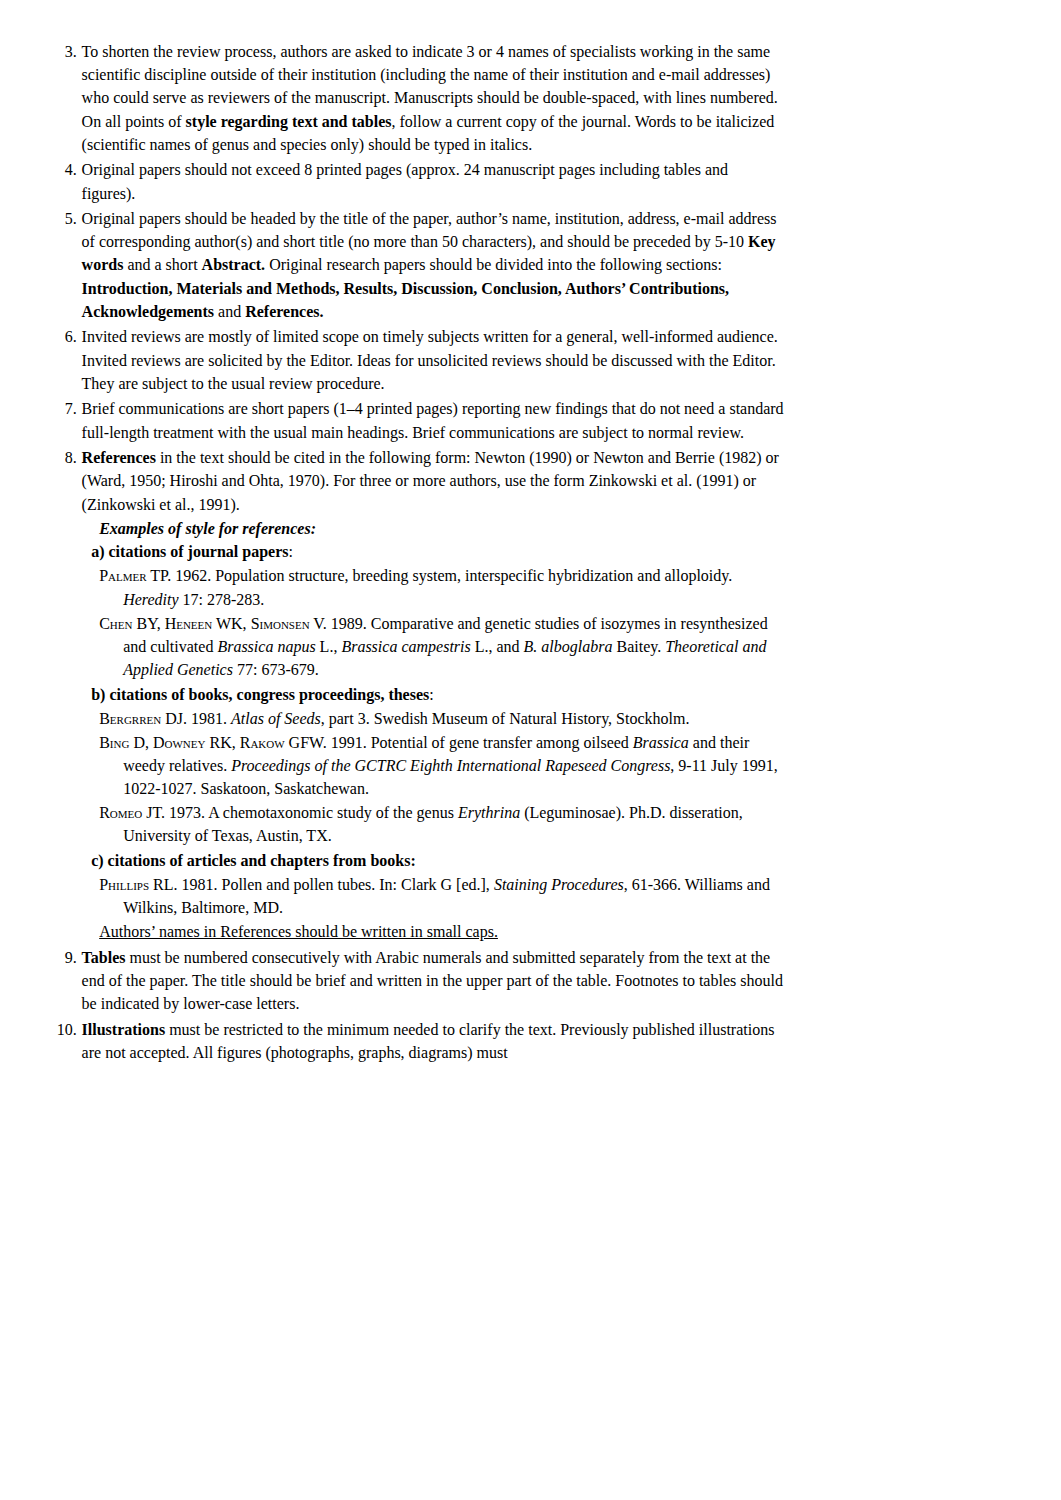3. To shorten the review process, authors are asked to indicate 3 or 4 names of specialists working in the same scientific discipline outside of their institution (including the name of their institution and e-mail addresses) who could serve as reviewers of the manuscript. Manuscripts should be double-spaced, with lines numbered. On all points of style regarding text and tables, follow a current copy of the journal. Words to be italicized (scientific names of genus and species only) should be typed in italics.
4. Original papers should not exceed 8 printed pages (approx. 24 manuscript pages including tables and figures).
5. Original papers should be headed by the title of the paper, author’s name, institution, address, e-mail address of corresponding author(s) and short title (no more than 50 characters), and should be preceded by 5-10 Key words and a short Abstract. Original research papers should be divided into the following sections: Introduction, Materials and Methods, Results, Discussion, Conclusion, Authors’ Contributions, Acknowledgements and References.
6. Invited reviews are mostly of limited scope on timely subjects written for a general, well-informed audience. Invited reviews are solicited by the Editor. Ideas for unsolicited reviews should be discussed with the Editor. They are subject to the usual review procedure.
7. Brief communications are short papers (1–4 printed pages) reporting new findings that do not need a standard full-length treatment with the usual main headings. Brief communications are subject to normal review.
8. References in the text should be cited in the following form: Newton (1990) or Newton and Berrie (1982) or (Ward, 1950; Hiroshi and Ohta, 1970). For three or more authors, use the form Zinkowski et al. (1991) or (Zinkowski et al., 1991).
Examples of style for references:
a) citations of journal papers:
Palmer TP. 1962. Population structure, breeding system, interspecific hybridization and alloploidy. Heredity 17: 278-283.
Chen BY, Heneen WK, Simonsen V. 1989. Comparative and genetic studies of isozymes in resynthesized and cultivated Brassica napus L., Brassica campestris L., and B. alboglabra Baitey. Theoretical and Applied Genetics 77: 673-679.
b) citations of books, congress proceedings, theses:
Bergrren DJ. 1981. Atlas of Seeds, part 3. Swedish Museum of Natural History, Stockholm.
Bing D, Downey RK, Rakow GFW. 1991. Potential of gene transfer among oilseed Brassica and their weedy relatives. Proceedings of the GCTRC Eighth International Rapeseed Congress, 9-11 July 1991, 1022-1027. Saskatoon, Saskatchewan.
Romeo JT. 1973. A chemotaxonomic study of the genus Erythrina (Leguminosae). Ph.D. disseration, University of Texas, Austin, TX.
c) citations of articles and chapters from books:
Phillips RL. 1981. Pollen and pollen tubes. In: Clark G [ed.], Staining Procedures, 61-366. Williams and Wilkins, Baltimore, MD.
Authors’ names in References should be written in small caps.
9. Tables must be numbered consecutively with Arabic numerals and submitted separately from the text at the end of the paper. The title should be brief and written in the upper part of the table. Footnotes to tables should be indicated by lower-case letters.
10. Illustrations must be restricted to the minimum needed to clarify the text. Previously published illustrations are not accepted. All figures (photographs, graphs, diagrams) must